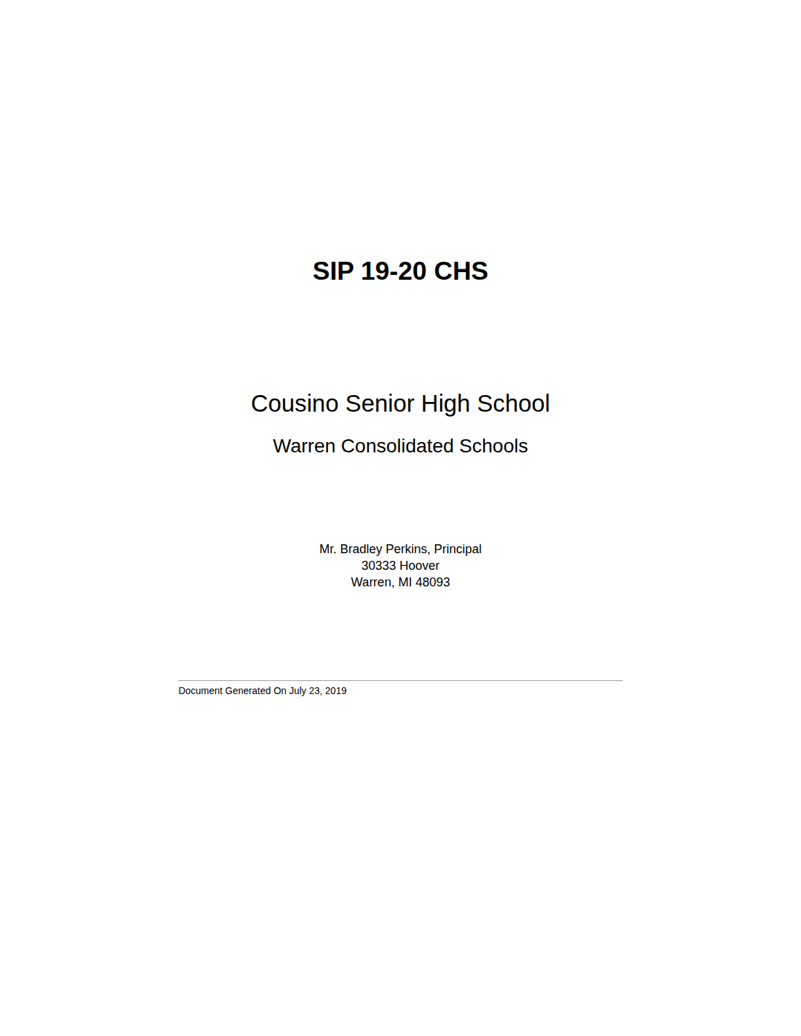SIP 19-20 CHS
Cousino Senior High School
Warren Consolidated Schools
Mr. Bradley Perkins, Principal
30333 Hoover
Warren, MI 48093
Document Generated On July 23, 2019